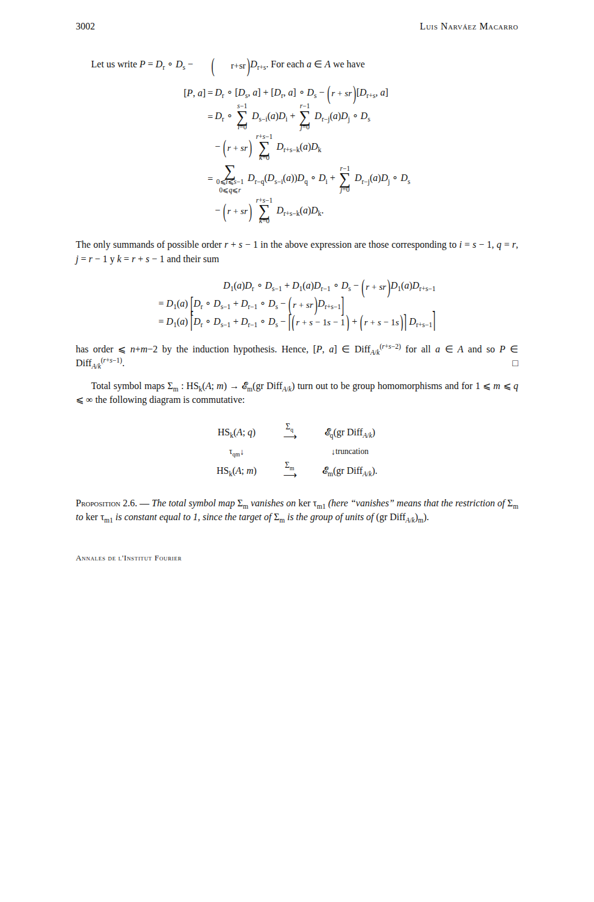3002 Luis Narváez Macarro
Let us write P = Dr ∘ Ds − (r+s r) Dr+s. For each a ∈ A we have
| [ P , a ] | = | D r ∘ [ D s , a ] + [ D r , a ] ∘ D s − ( r + s r ) [ D r+s , a ] |
| | = | D r ∘ s −1 ∑ i =0 D s−i ( a ) D i + r −1 ∑ j =0 D r−j ( a ) D j ∘ D s |
| | | − ( r + s r ) r + s −1 ∑ k =0 D r+s−k ( a ) D k |
| | = | ∑ 0⩽ i ⩽ s −1 0⩽ q ⩽ r D r−q ( D s−i ( a )) D q ∘ D i + r −1 ∑ j =0 D r−j ( a ) D j ∘ D s |
| | | − ( r + s r ) r + s −1 ∑ k =0 D r+s−k ( a ) D k . |
The only summands of possible order r + s − 1 in the above expression are those corresponding to i = s − 1, q = r, j = r − 1 y k = r + s − 1 and their sum
| D 1 ( a ) D r ∘ D s−1 + D 1 ( a ) D r−1 ∘ D s − ( r + s r ) D 1 ( a ) D r+s−1 |
| = D 1 ( a ) [ D r ∘ D s−1 + D r−1 ∘ D s − ( r + s r ) D r+s−1 ] |
| = D 1 ( a ) [ D r ∘ D s−1 + D r−1 ∘ D s − [ ( r + s − 1 s − 1 ) + ( r + s − 1 s ) ] D r+s−1 ] |
has order ⩽ n+m−2 by the induction hypothesis. Hence, [P, a] ∈ DiffA/k(r+s−2) for all a ∈ A and so P ∈ DiffA/k(r+s−1). □
Total symbol maps Σm : HSk(A; m) → 𝓔m(gr DiffA/k) turn out to be group homomorphisms and for 1 ⩽ m ⩽ q ⩽ ∞ the following diagram is commutative:
| HS k ( A ; q ) | Σ q ⟶ | 𝓔 q (gr Diff A / k ) |
| τ qm ↓ | | ↓ truncation |
| HS k ( A ; m ) | Σ m ⟶ | 𝓔 m (gr Diff A / k ). |
Proposition 2.6. — The total symbol map Σm vanishes on ker τm1 (here “vanishes” means that the restriction of Σm to ker τm1 is constant equal to 1, since the target of Σm is the group of units of (gr DiffA/k)m).
Annales de l'Institut Fourier